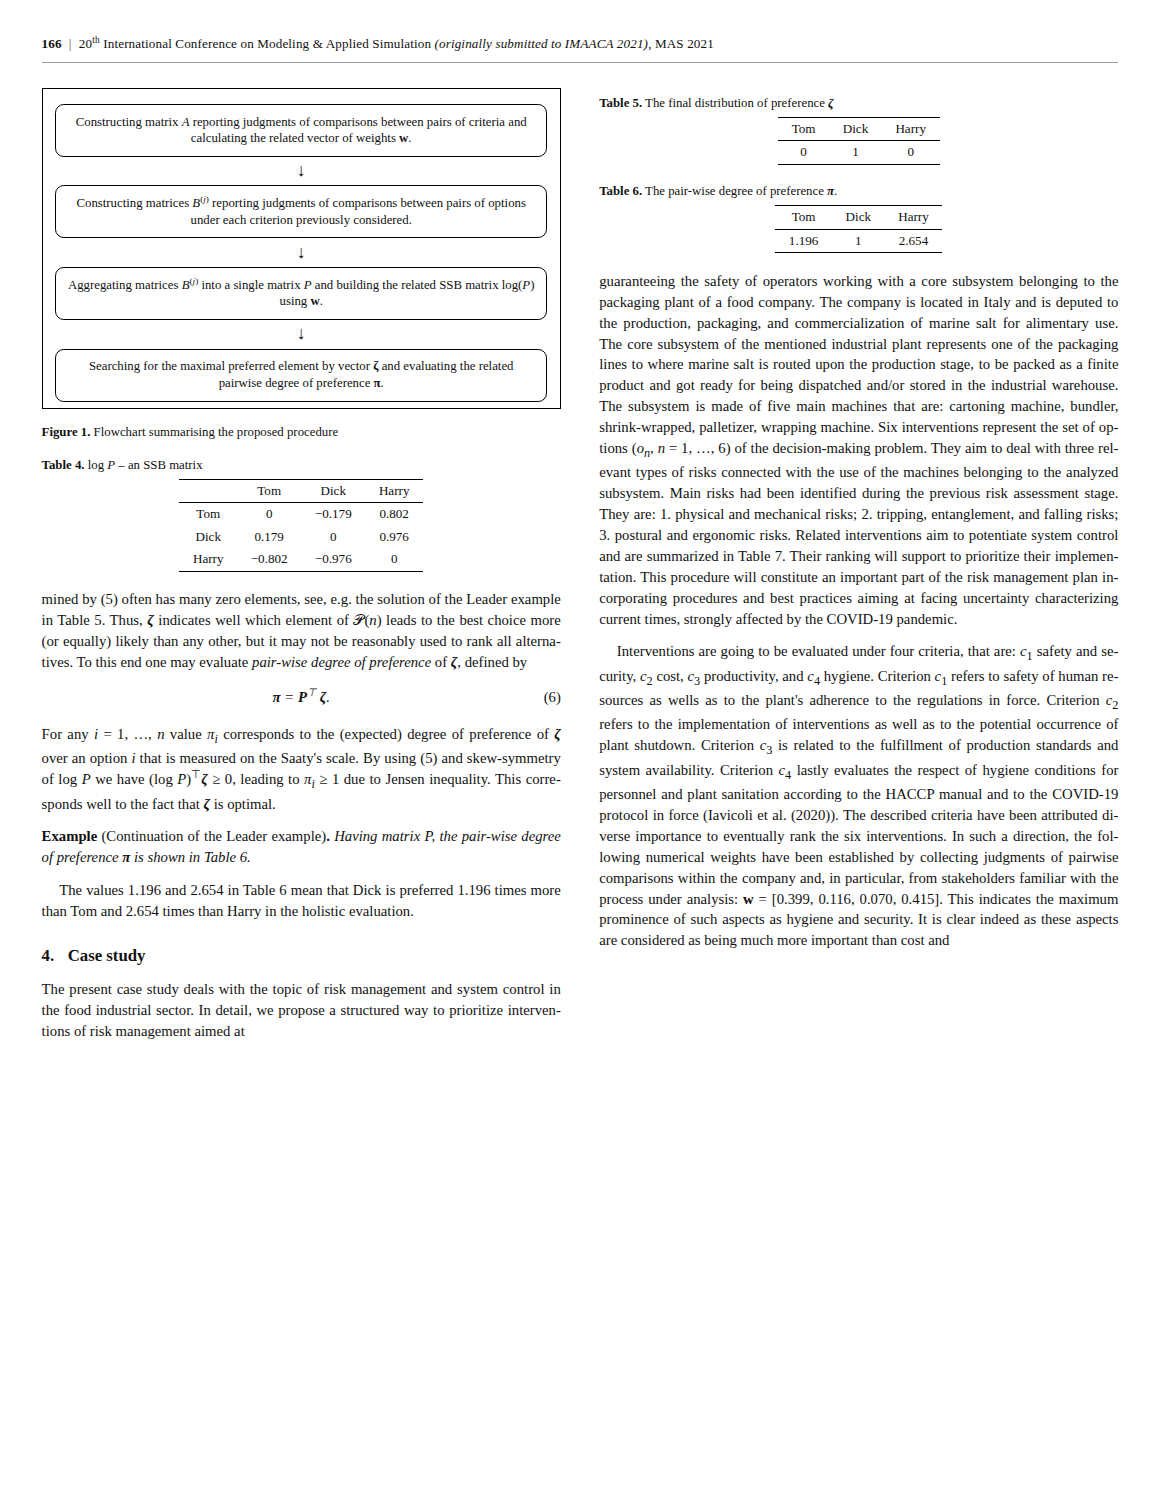166|20th International Conference on Modeling & Applied Simulation (originally submitted to IMAACA 2021), MAS 2021
Constructing matrix A reporting judgments of comparisons between pairs of criteria and calculating the related vector of weights w.
Constructing matrices B(j) reporting judgments of comparisons between pairs of options under each criterion previously considered.
Aggregating matrices B(j) into a single matrix P and building the related SSB matrix log(P) using w.
Searching for the maximal preferred element by vector ζ and evaluating the related pairwise degree of preference π.
Figure 1. Flowchart summarising the proposed procedure
Table 4. log P – an SSB matrix
| | Tom | Dick | Harry |
| --- | --- | --- | --- |
| Tom | 0 | −0.179 | 0.802 |
| Dick | 0.179 | 0 | 0.976 |
| Harry | −0.802 | −0.976 | 0 |
mined by (5) often has many zero elements, see, e.g. the solution of the Leader example in Table 5. Thus, ζ indicates well which element of 𝒫(n) leads to the best choice more (or equally) likely than any other, but it may not be reasonably used to rank all alternatives. To this end one may evaluate pair-wise degree of preference of ζ, defined by
π = P⊤ ζ. (6)
For any i = 1, …, n value πi corresponds to the (expected) degree of preference of ζ over an option i that is measured on the Saaty's scale. By using (5) and skew-symmetry of log P we have (log P)⊤ζ ≥ 0, leading to πi ≥ 1 due to Jensen inequality. This corresponds well to the fact that ζ is optimal.
Example (Continuation of the Leader example). Having matrix P, the pair-wise degree of preference π is shown in Table 6.
The values 1.196 and 2.654 in Table 6 mean that Dick is preferred 1.196 times more than Tom and 2.654 times than Harry in the holistic evaluation.
4. Case study
The present case study deals with the topic of risk management and system control in the food industrial sector. In detail, we propose a structured way to prioritize interventions of risk management aimed at
Table 5. The final distribution of preference ζ
| Tom | Dick | Harry |
| --- | --- | --- |
| 0 | 1 | 0 |
Table 6. The pair-wise degree of preference π.
| Tom | Dick | Harry |
| --- | --- | --- |
| 1.196 | 1 | 2.654 |
guaranteeing the safety of operators working with a core subsystem belonging to the packaging plant of a food company. The company is located in Italy and is deputed to the production, packaging, and commercialization of marine salt for alimentary use. The core subsystem of the mentioned industrial plant represents one of the packaging lines to where marine salt is routed upon the production stage, to be packed as a finite product and got ready for being dispatched and/or stored in the industrial warehouse. The subsystem is made of five main machines that are: cartoning machine, bundler, shrink-wrapped, palletizer, wrapping machine. Six interventions represent the set of options (on, n = 1, …, 6) of the decision-making problem. They aim to deal with three relevant types of risks connected with the use of the machines belonging to the analyzed subsystem. Main risks had been identified during the previous risk assessment stage. They are: 1. physical and mechanical risks; 2. tripping, entanglement, and falling risks; 3. postural and ergonomic risks. Related interventions aim to potentiate system control and are summarized in Table 7. Their ranking will support to prioritize their implementation. This procedure will constitute an important part of the risk management plan incorporating procedures and best practices aiming at facing uncertainty characterizing current times, strongly affected by the COVID-19 pandemic.
Interventions are going to be evaluated under four criteria, that are: c1 safety and security, c2 cost, c3 productivity, and c4 hygiene. Criterion c1 refers to safety of human resources as wells as to the plant's adherence to the regulations in force. Criterion c2 refers to the implementation of interventions as well as to the potential occurrence of plant shutdown. Criterion c3 is related to the fulfillment of production standards and system availability. Criterion c4 lastly evaluates the respect of hygiene conditions for personnel and plant sanitation according to the HACCP manual and to the COVID-19 protocol in force (Iavicoli et al. (2020)). The described criteria have been attributed diverse importance to eventually rank the six interventions. In such a direction, the following numerical weights have been established by collecting judgments of pairwise comparisons within the company and, in particular, from stakeholders familiar with the process under analysis: w = [0.399, 0.116, 0.070, 0.415]. This indicates the maximum prominence of such aspects as hygiene and security. It is clear indeed as these aspects are considered as being much more important than cost and